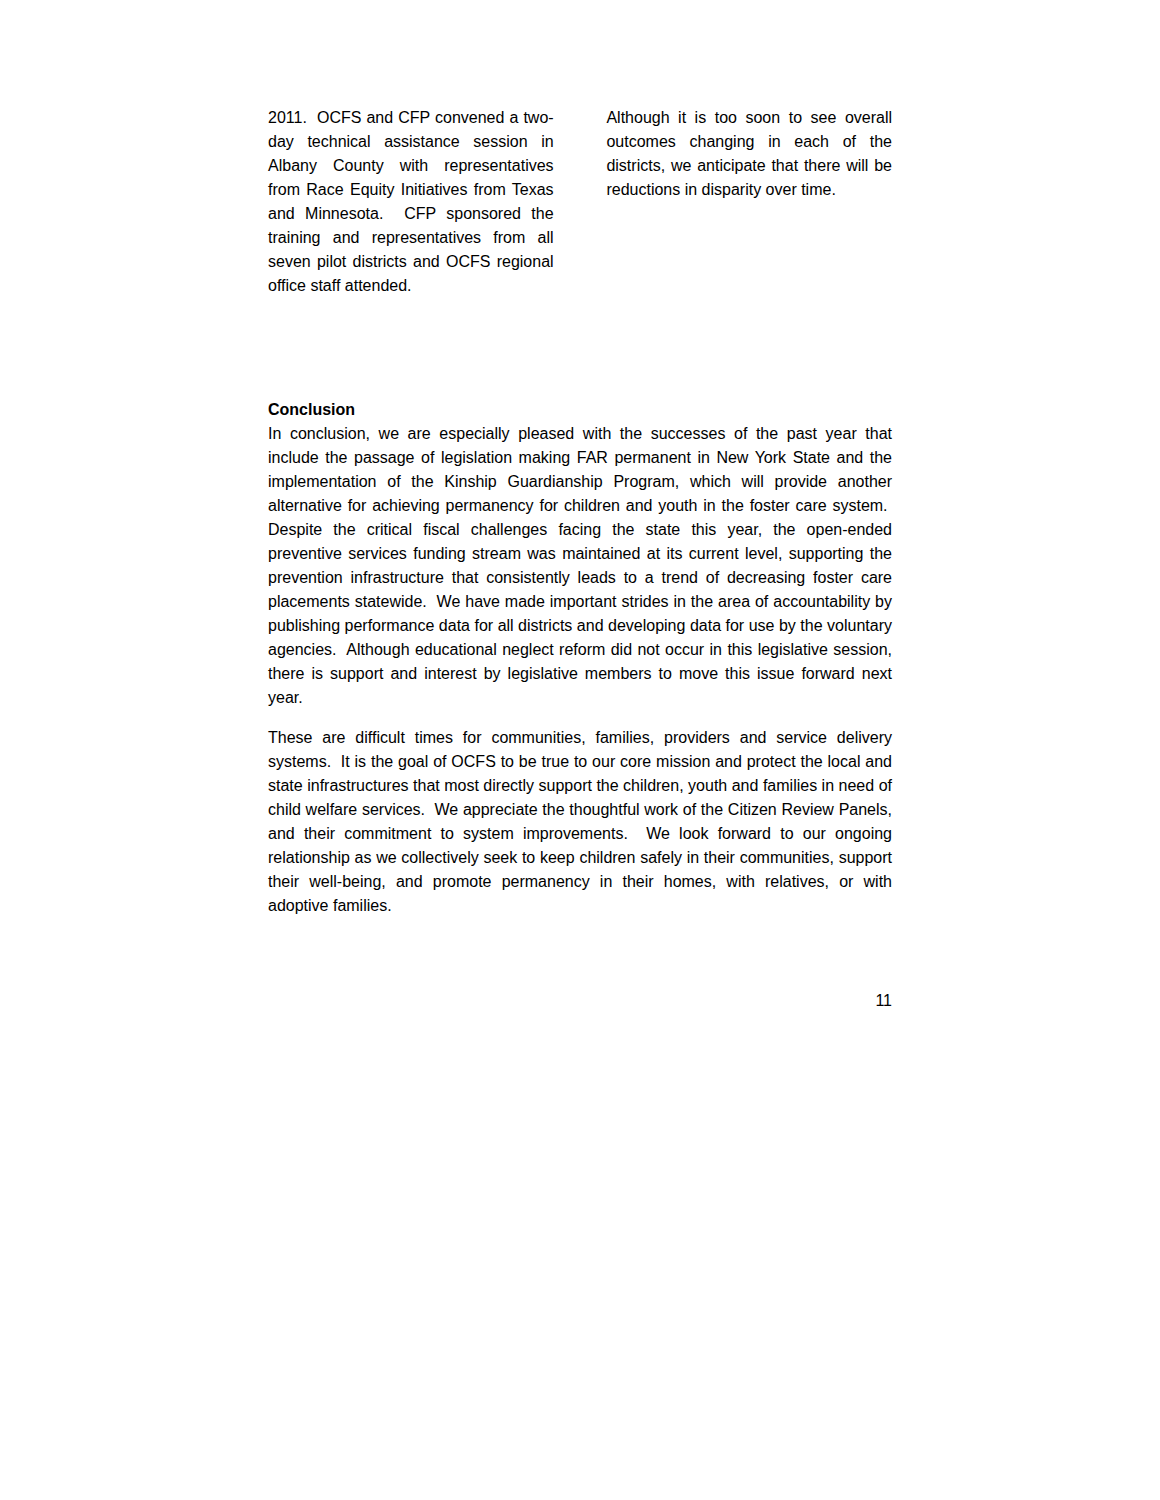2011. OCFS and CFP convened a two-day technical assistance session in Albany County with representatives from Race Equity Initiatives from Texas and Minnesota. CFP sponsored the training and representatives from all seven pilot districts and OCFS regional office staff attended.
Although it is too soon to see overall outcomes changing in each of the districts, we anticipate that there will be reductions in disparity over time.
Conclusion
In conclusion, we are especially pleased with the successes of the past year that include the passage of legislation making FAR permanent in New York State and the implementation of the Kinship Guardianship Program, which will provide another alternative for achieving permanency for children and youth in the foster care system. Despite the critical fiscal challenges facing the state this year, the open-ended preventive services funding stream was maintained at its current level, supporting the prevention infrastructure that consistently leads to a trend of decreasing foster care placements statewide. We have made important strides in the area of accountability by publishing performance data for all districts and developing data for use by the voluntary agencies. Although educational neglect reform did not occur in this legislative session, there is support and interest by legislative members to move this issue forward next year.
These are difficult times for communities, families, providers and service delivery systems. It is the goal of OCFS to be true to our core mission and protect the local and state infrastructures that most directly support the children, youth and families in need of child welfare services. We appreciate the thoughtful work of the Citizen Review Panels, and their commitment to system improvements. We look forward to our ongoing relationship as we collectively seek to keep children safely in their communities, support their well-being, and promote permanency in their homes, with relatives, or with adoptive families.
11